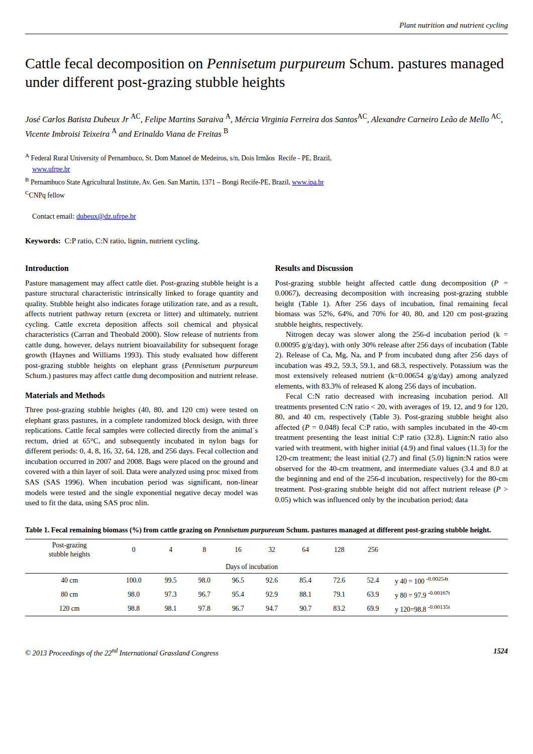Plant nutrition and nutrient cycling
Cattle fecal decomposition on Pennisetum purpureum Schum. pastures managed under different post-grazing stubble heights
José Carlos Batista Dubeux Jr AC, Felipe Martins Saraiva A, Mércia Virginia Ferreira dos SantosAC, Alexandre Carneiro Leão de Mello AC, Vicente Imbroisi Teixeira A and Erinaldo Viana de Freitas B
A Federal Rural University of Pernambuco, St. Dom Manoel de Medeiros, s/n, Dois Irmãos Recife - PE, Brazil,
www.ufrpe.br
B Pernambuco State Agricultural Institute, Av. Gen. San Martin, 1371 – Bongi Recife-PE, Brazil, www.ipa.br
CCNPq fellow
Contact email: dubeux@dz.ufrpe.br
Keywords: C:P ratio, C:N ratio, lignin, nutrient cycling.
Introduction
Pasture management may affect cattle diet. Post-grazing stubble height is a pasture structural characteristic intrinsically linked to forage quantity and quality. Stubble height also indicates forage utilization rate, and as a result, affects nutrient pathway return (excreta or litter) and ultimately, nutrient cycling. Cattle excreta deposition affects soil chemical and physical characteristics (Carran and Theobald 2000). Slow release of nutrients from cattle dung, however, delays nutrient bioavailability for subsequent forage growth (Haynes and Williams 1993). This study evaluated how different post-grazing stubble heights on elephant grass (Pennisetum purpureum Schum.) pastures may affect cattle dung decomposition and nutrient release.
Materials and Methods
Three post-grazing stubble heights (40, 80, and 120 cm) were tested on elephant grass pastures, in a complete randomized block design, with three replications. Cattle fecal samples were collected directly from the animal´s rectum, dried at 65°C, and subsequently incubated in nylon bags for different periods: 0, 4, 8, 16, 32, 64, 128, and 256 days. Fecal collection and incubation occurred in 2007 and 2008. Bags were placed on the ground and covered with a thin layer of soil. Data were analyzed using proc mixed from SAS (SAS 1996). When incubation period was significant, non-linear models were tested and the single exponential negative decay model was used to fit the data, using SAS proc nlin.
Results and Discussion
Post-grazing stubble height affected cattle dung decomposition (P = 0.0067), decreasing decomposition with increasing post-grazing stubble height (Table 1). After 256 days of incubation, final remaining fecal biomass was 52%, 64%, and 70% for 40, 80, and 120 cm post-grazing stubble heights, respectively.
Nitrogen decay was slower along the 256-d incubation period (k = 0.00095 g/g/day), with only 30% release after 256 days of incubation (Table 2). Release of Ca, Mg, Na, and P from incubated dung after 256 days of incubation was 49.2, 59.3, 59.1, and 68.3, respectively. Potassium was the most extensively released nutrient (k=0.00654 g/g/day) among analyzed elements, with 83.3% of released K along 256 days of incubation.
Fecal C:N ratio decreased with increasing incubation period. All treatments presented C:N ratio < 20, with averages of 19, 12, and 9 for 120, 80, and 40 cm, respectively (Table 3). Post-grazing stubble height also affected (P = 0.048) fecal C:P ratio, with samples incubated in the 40-cm treatment presenting the least initial C:P ratio (32.8). Lignin:N ratio also varied with treatment, with higher initial (4.9) and final values (11.3) for the 120-cm treatment; the least initial (2.7) and final (5.0) lignin:N ratios were observed for the 40-cm treatment, and intermediate values (3.4 and 8.0 at the beginning and end of the 256-d incubation, respectively) for the 80-cm treatment. Post-grazing stubble height did not affect nutrient release (P > 0.05) which was influenced only by the incubation period; data
Table 1. Fecal remaining biomass (%) from cattle grazing on Pennisetum purpureum Schum. pastures managed at different post-grazing stubble height.
| Post-grazing stubble heights | 0 | 4 | 8 | 16 | 32 | 64 | 128 | 256 | |
| | Days of incubation | |
| 40 cm | 100.0 | 99.5 | 98.0 | 96.5 | 92.6 | 85.4 | 72.6 | 52.4 | y 40 = 100 -0.00254t |
| 80 cm | 98.0 | 97.3 | 96.7 | 95.4 | 92.9 | 88.1 | 79.1 | 63.9 | y 80 = 97.9 -0.00167t |
| 120 cm | 98.8 | 98.1 | 97.8 | 96.7 | 94.7 | 90.7 | 83.2 | 69.9 | y 120=98.8 -0.00135t |
© 2013 Proceedings of the 22nd International Grassland Congress
1524